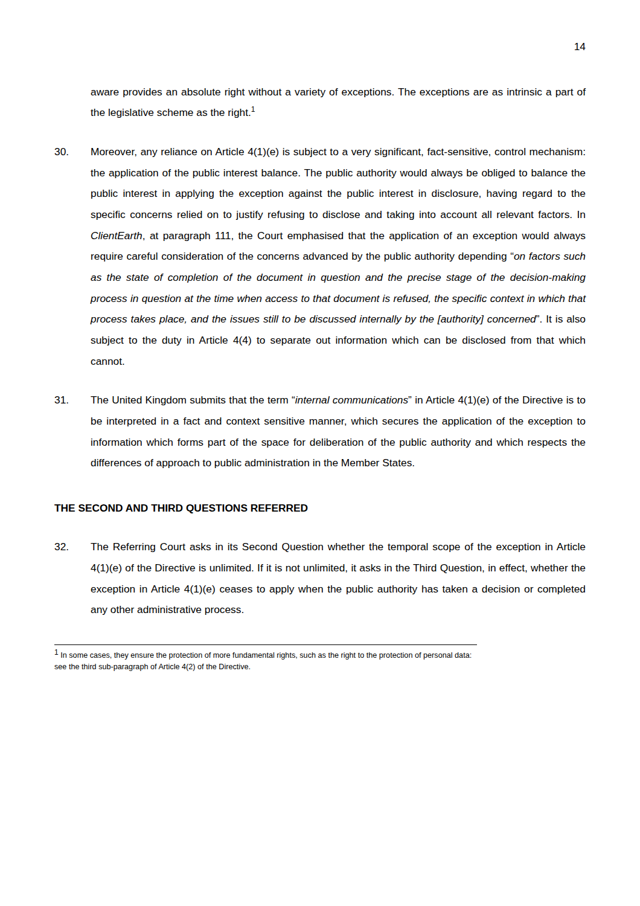14
aware provides an absolute right without a variety of exceptions. The exceptions are as intrinsic a part of the legislative scheme as the right.1
30.
Moreover, any reliance on Article 4(1)(e) is subject to a very significant, fact-sensitive, control mechanism: the application of the public interest balance. The public authority would always be obliged to balance the public interest in applying the exception against the public interest in disclosure, having regard to the specific concerns relied on to justify refusing to disclose and taking into account all relevant factors. In ClientEarth, at paragraph 111, the Court emphasised that the application of an exception would always require careful consideration of the concerns advanced by the public authority depending “on factors such as the state of completion of the document in question and the precise stage of the decision-making process in question at the time when access to that document is refused, the specific context in which that process takes place, and the issues still to be discussed internally by the [authority] concerned”. It is also subject to the duty in Article 4(4) to separate out information which can be disclosed from that which cannot.
31.
The United Kingdom submits that the term “internal communications” in Article 4(1)(e) of the Directive is to be interpreted in a fact and context sensitive manner, which secures the application of the exception to information which forms part of the space for deliberation of the public authority and which respects the differences of approach to public administration in the Member States.
THE SECOND AND THIRD QUESTIONS REFERRED
32.
The Referring Court asks in its Second Question whether the temporal scope of the exception in Article 4(1)(e) of the Directive is unlimited. If it is not unlimited, it asks in the Third Question, in effect, whether the exception in Article 4(1)(e) ceases to apply when the public authority has taken a decision or completed any other administrative process.
1 In some cases, they ensure the protection of more fundamental rights, such as the right to the protection of personal data: see the third sub-paragraph of Article 4(2) of the Directive.